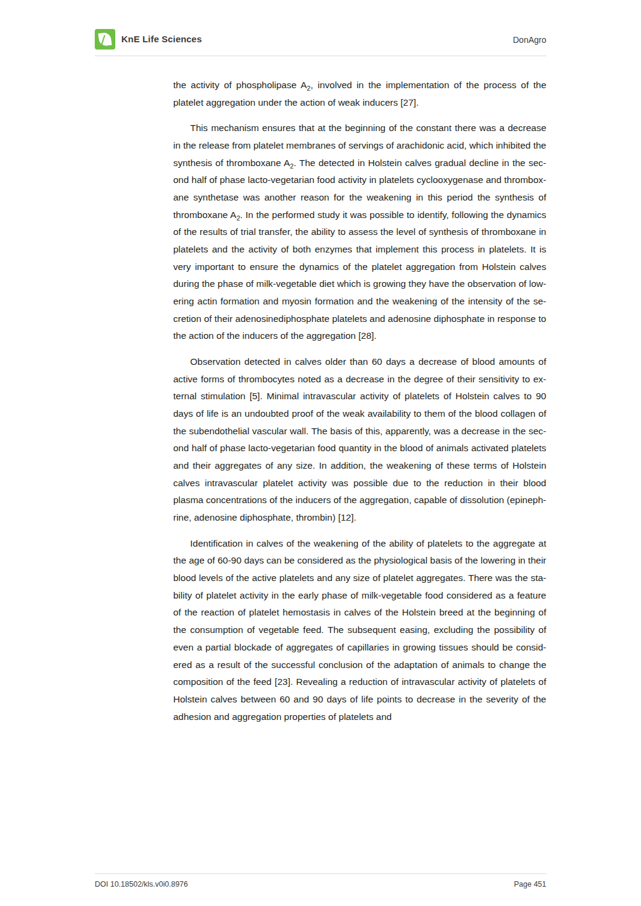KnE Life Sciences
DonAgro
the activity of phospholipase A2, involved in the implementation of the process of the platelet aggregation under the action of weak inducers [27].
This mechanism ensures that at the beginning of the constant there was a decrease in the release from platelet membranes of servings of arachidonic acid, which inhibited the synthesis of thromboxane A2. The detected in Holstein calves gradual decline in the second half of phase lacto-vegetarian food activity in platelets cyclooxygenase and thromboxane synthetase was another reason for the weakening in this period the synthesis of thromboxane A2. In the performed study it was possible to identify, following the dynamics of the results of trial transfer, the ability to assess the level of synthesis of thromboxane in platelets and the activity of both enzymes that implement this process in platelets. It is very important to ensure the dynamics of the platelet aggregation from Holstein calves during the phase of milk-vegetable diet which is growing they have the observation of lowering actin formation and myosin formation and the weakening of the intensity of the secretion of their adenosinediphosphate platelets and adenosine diphosphate in response to the action of the inducers of the aggregation [28].
Observation detected in calves older than 60 days a decrease of blood amounts of active forms of thrombocytes noted as a decrease in the degree of their sensitivity to external stimulation [5]. Minimal intravascular activity of platelets of Holstein calves to 90 days of life is an undoubted proof of the weak availability to them of the blood collagen of the subendothelial vascular wall. The basis of this, apparently, was a decrease in the second half of phase lacto-vegetarian food quantity in the blood of animals activated platelets and their aggregates of any size. In addition, the weakening of these terms of Holstein calves intravascular platelet activity was possible due to the reduction in their blood plasma concentrations of the inducers of the aggregation, capable of dissolution (epinephrine, adenosine diphosphate, thrombin) [12].
Identification in calves of the weakening of the ability of platelets to the aggregate at the age of 60-90 days can be considered as the physiological basis of the lowering in their blood levels of the active platelets and any size of platelet aggregates. There was the stability of platelet activity in the early phase of milk-vegetable food considered as a feature of the reaction of platelet hemostasis in calves of the Holstein breed at the beginning of the consumption of vegetable feed. The subsequent easing, excluding the possibility of even a partial blockade of aggregates of capillaries in growing tissues should be considered as a result of the successful conclusion of the adaptation of animals to change the composition of the feed [23]. Revealing a reduction of intravascular activity of platelets of Holstein calves between 60 and 90 days of life points to decrease in the severity of the adhesion and aggregation properties of platelets and
DOI 10.18502/kls.v0i0.8976
Page 451